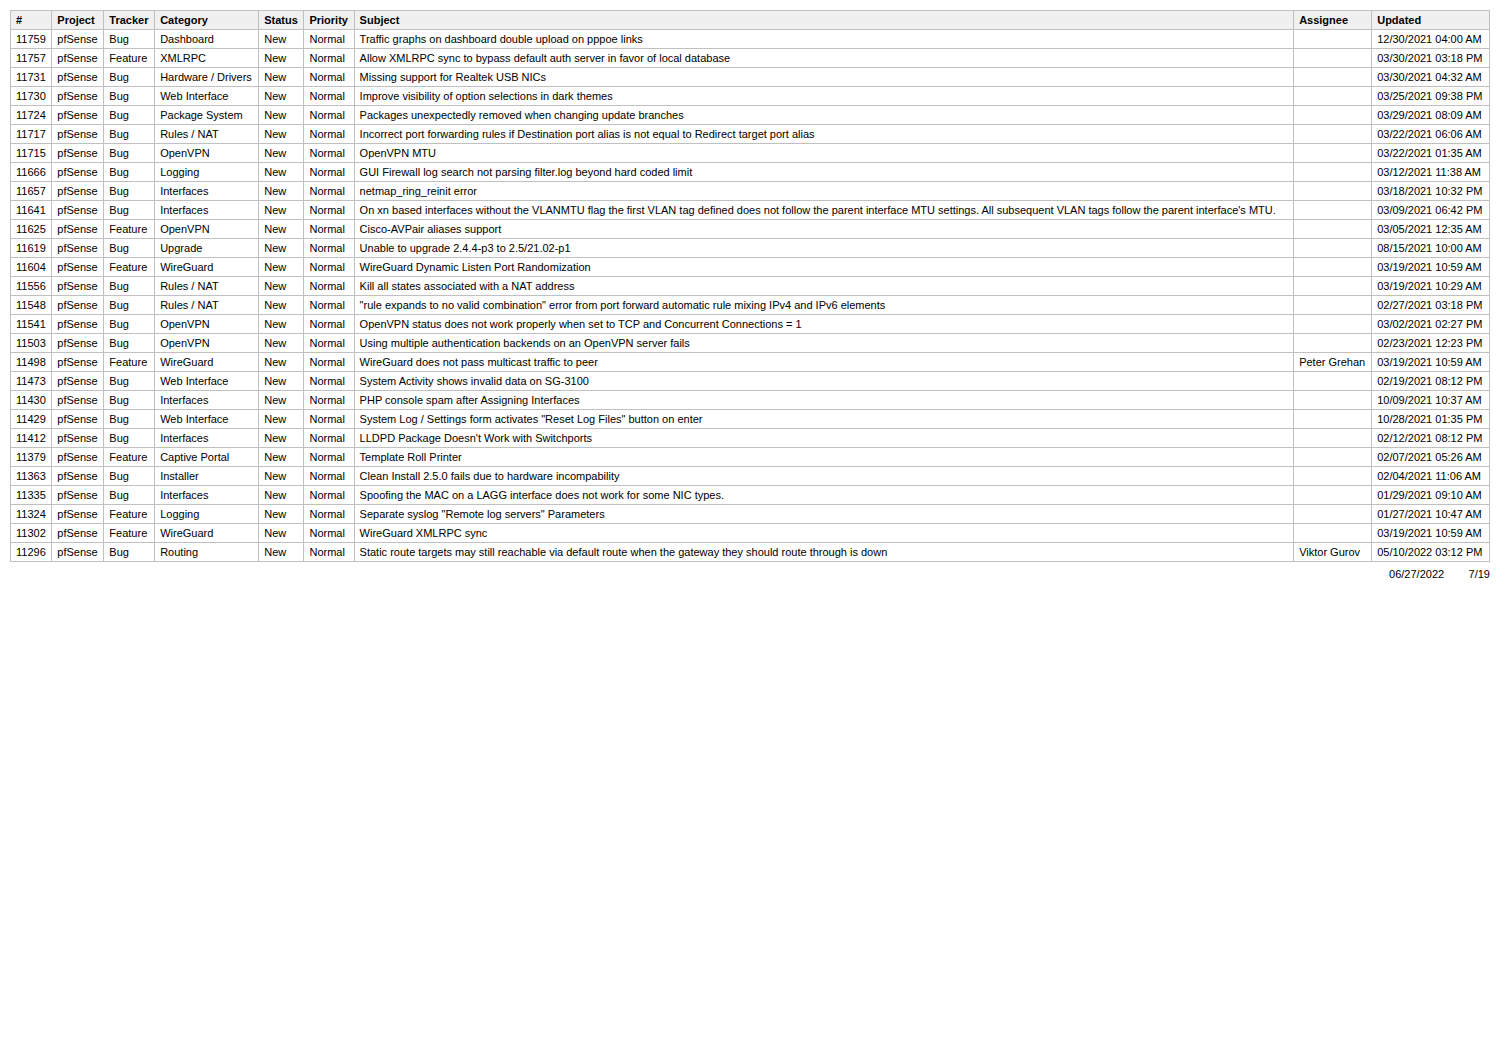| # | Project | Tracker | Category | Status | Priority | Subject | Assignee | Updated |
| --- | --- | --- | --- | --- | --- | --- | --- | --- |
| 11759 | pfSense | Bug | Dashboard | New | Normal | Traffic graphs on dashboard double upload on pppoe links | | 12/30/2021 04:00 AM |
| 11757 | pfSense | Feature | XMLRPC | New | Normal | Allow XMLRPC sync to bypass default auth server in favor of local database | | 03/30/2021 03:18 PM |
| 11731 | pfSense | Bug | Hardware / Drivers | New | Normal | Missing support for Realtek USB NICs | | 03/30/2021 04:32 AM |
| 11730 | pfSense | Bug | Web Interface | New | Normal | Improve visibility of option selections in dark themes | | 03/25/2021 09:38 PM |
| 11724 | pfSense | Bug | Package System | New | Normal | Packages unexpectedly removed when changing update branches | | 03/29/2021 08:09 AM |
| 11717 | pfSense | Bug | Rules / NAT | New | Normal | Incorrect port forwarding rules if Destination port alias is not equal to Redirect target port alias | | 03/22/2021 06:06 AM |
| 11715 | pfSense | Bug | OpenVPN | New | Normal | OpenVPN MTU | | 03/22/2021 01:35 AM |
| 11666 | pfSense | Bug | Logging | New | Normal | GUI Firewall log search not parsing filter.log beyond hard coded limit | | 03/12/2021 11:38 AM |
| 11657 | pfSense | Bug | Interfaces | New | Normal | netmap_ring_reinit error | | 03/18/2021 10:32 PM |
| 11641 | pfSense | Bug | Interfaces | New | Normal | On xn based interfaces without the VLANMTU flag the first VLAN tag defined does not follow the parent interface MTU settings. All subsequent VLAN tags follow the parent interface's MTU. | | 03/09/2021 06:42 PM |
| 11625 | pfSense | Feature | OpenVPN | New | Normal | Cisco-AVPair aliases support | | 03/05/2021 12:35 AM |
| 11619 | pfSense | Bug | Upgrade | New | Normal | Unable to upgrade 2.4.4-p3 to 2.5/21.02-p1 | | 08/15/2021 10:00 AM |
| 11604 | pfSense | Feature | WireGuard | New | Normal | WireGuard Dynamic Listen Port Randomization | | 03/19/2021 10:59 AM |
| 11556 | pfSense | Bug | Rules / NAT | New | Normal | Kill all states associated with a NAT address | | 03/19/2021 10:29 AM |
| 11548 | pfSense | Bug | Rules / NAT | New | Normal | "rule expands to no valid combination" error from port forward automatic rule mixing IPv4 and IPv6 elements | | 02/27/2021 03:18 PM |
| 11541 | pfSense | Bug | OpenVPN | New | Normal | OpenVPN status does not work properly when set to TCP and Concurrent Connections = 1 | | 03/02/2021 02:27 PM |
| 11503 | pfSense | Bug | OpenVPN | New | Normal | Using multiple authentication backends on an OpenVPN server fails | | 02/23/2021 12:23 PM |
| 11498 | pfSense | Feature | WireGuard | New | Normal | WireGuard does not pass multicast traffic to peer | Peter Grehan | 03/19/2021 10:59 AM |
| 11473 | pfSense | Bug | Web Interface | New | Normal | System Activity shows invalid data on SG-3100 | | 02/19/2021 08:12 PM |
| 11430 | pfSense | Bug | Interfaces | New | Normal | PHP console spam after Assigning Interfaces | | 10/09/2021 10:37 AM |
| 11429 | pfSense | Bug | Web Interface | New | Normal | System Log / Settings form activates "Reset Log Files" button on enter | | 10/28/2021 01:35 PM |
| 11412 | pfSense | Bug | Interfaces | New | Normal | LLDPD Package Doesn't Work with Switchports | | 02/12/2021 08:12 PM |
| 11379 | pfSense | Feature | Captive Portal | New | Normal | Template Roll Printer | | 02/07/2021 05:26 AM |
| 11363 | pfSense | Bug | Installer | New | Normal | Clean Install 2.5.0 fails due to hardware incompability | | 02/04/2021 11:06 AM |
| 11335 | pfSense | Bug | Interfaces | New | Normal | Spoofing the MAC on a LAGG interface does not work for some NIC types. | | 01/29/2021 09:10 AM |
| 11324 | pfSense | Feature | Logging | New | Normal | Separate syslog "Remote log servers" Parameters | | 01/27/2021 10:47 AM |
| 11302 | pfSense | Feature | WireGuard | New | Normal | WireGuard XMLRPC sync | | 03/19/2021 10:59 AM |
| 11296 | pfSense | Bug | Routing | New | Normal | Static route targets may still reachable via default route when the gateway they should route through is down | Viktor Gurov | 05/10/2022 03:12 PM |
06/27/2022 7/19